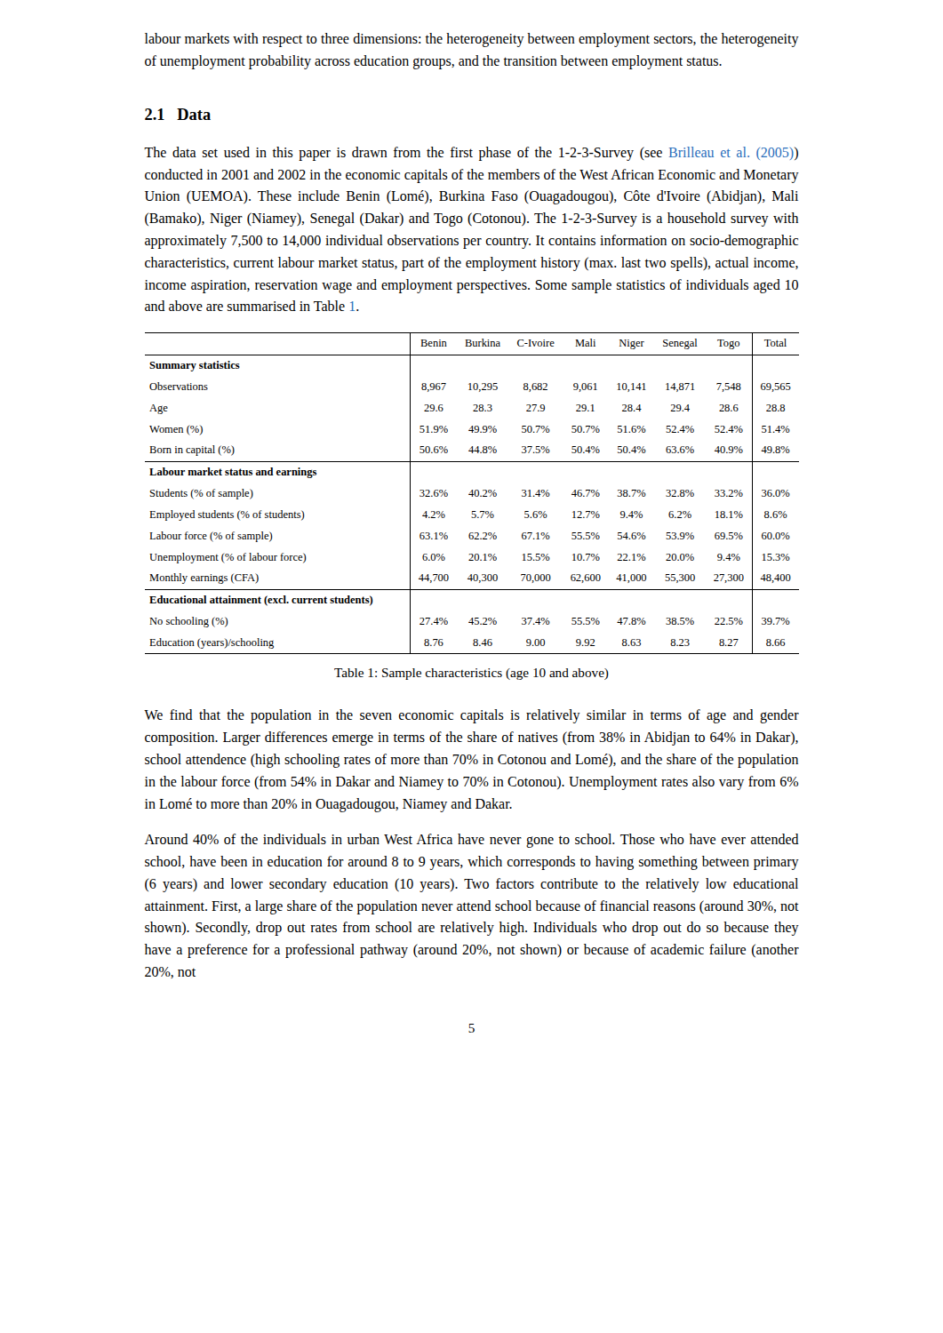labour markets with respect to three dimensions: the heterogeneity between employment sectors, the heterogeneity of unemployment probability across education groups, and the transition between employment status.
2.1 Data
The data set used in this paper is drawn from the first phase of the 1-2-3-Survey (see Brilleau et al. (2005)) conducted in 2001 and 2002 in the economic capitals of the members of the West African Economic and Monetary Union (UEMOA). These include Benin (Lomé), Burkina Faso (Ouagadougou), Côte d'Ivoire (Abidjan), Mali (Bamako), Niger (Niamey), Senegal (Dakar) and Togo (Cotonou). The 1-2-3-Survey is a household survey with approximately 7,500 to 14,000 individual observations per country. It contains information on socio-demographic characteristics, current labour market status, part of the employment history (max. last two spells), actual income, income aspiration, reservation wage and employment perspectives. Some sample statistics of individuals aged 10 and above are summarised in Table 1.
| | Benin | Burkina | C-Ivoire | Mali | Niger | Senegal | Togo | Total |
| --- | --- | --- | --- | --- | --- | --- | --- | --- |
| Summary statistics | | | | | | | | |
| Observations | 8,967 | 10,295 | 8,682 | 9,061 | 10,141 | 14,871 | 7,548 | 69,565 |
| Age | 29.6 | 28.3 | 27.9 | 29.1 | 28.4 | 29.4 | 28.6 | 28.8 |
| Women (%) | 51.9% | 49.9% | 50.7% | 50.7% | 51.6% | 52.4% | 52.4% | 51.4% |
| Born in capital (%) | 50.6% | 44.8% | 37.5% | 50.4% | 50.4% | 63.6% | 40.9% | 49.8% |
| Labour market status and earnings | | | | | | | | |
| Students (% of sample) | 32.6% | 40.2% | 31.4% | 46.7% | 38.7% | 32.8% | 33.2% | 36.0% |
| Employed students (% of students) | 4.2% | 5.7% | 5.6% | 12.7% | 9.4% | 6.2% | 18.1% | 8.6% |
| Labour force (% of sample) | 63.1% | 62.2% | 67.1% | 55.5% | 54.6% | 53.9% | 69.5% | 60.0% |
| Unemployment (% of labour force) | 6.0% | 20.1% | 15.5% | 10.7% | 22.1% | 20.0% | 9.4% | 15.3% |
| Monthly earnings (CFA) | 44,700 | 40,300 | 70,000 | 62,600 | 41,000 | 55,300 | 27,300 | 48,400 |
| Educational attainment (excl. current students) | | | | | | | | |
| No schooling (%) | 27.4% | 45.2% | 37.4% | 55.5% | 47.8% | 38.5% | 22.5% | 39.7% |
| Education (years)/schooling | 8.76 | 8.46 | 9.00 | 9.92 | 8.63 | 8.23 | 8.27 | 8.66 |
Table 1: Sample characteristics (age 10 and above)
We find that the population in the seven economic capitals is relatively similar in terms of age and gender composition. Larger differences emerge in terms of the share of natives (from 38% in Abidjan to 64% in Dakar), school attendence (high schooling rates of more than 70% in Cotonou and Lomé), and the share of the population in the labour force (from 54% in Dakar and Niamey to 70% in Cotonou). Unemployment rates also vary from 6% in Lomé to more than 20% in Ouagadougou, Niamey and Dakar.
Around 40% of the individuals in urban West Africa have never gone to school. Those who have ever attended school, have been in education for around 8 to 9 years, which corresponds to having something between primary (6 years) and lower secondary education (10 years). Two factors contribute to the relatively low educational attainment. First, a large share of the population never attend school because of financial reasons (around 30%, not shown). Secondly, drop out rates from school are relatively high. Individuals who drop out do so because they have a preference for a professional pathway (around 20%, not shown) or because of academic failure (another 20%, not
5